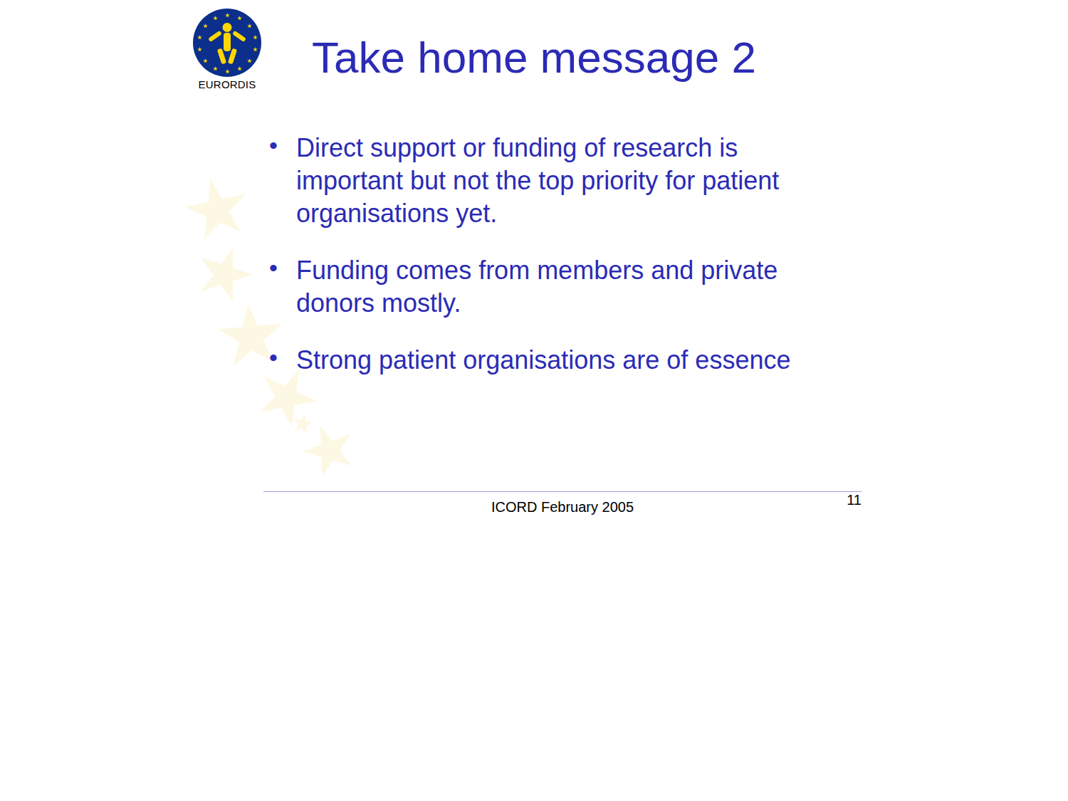EURORDIS
Take home message 2
Direct support or funding of research is important but not the top priority for patient organisations yet.
Funding comes from members and private donors mostly.
Strong patient organisations are of essence
ICORD February 2005
11